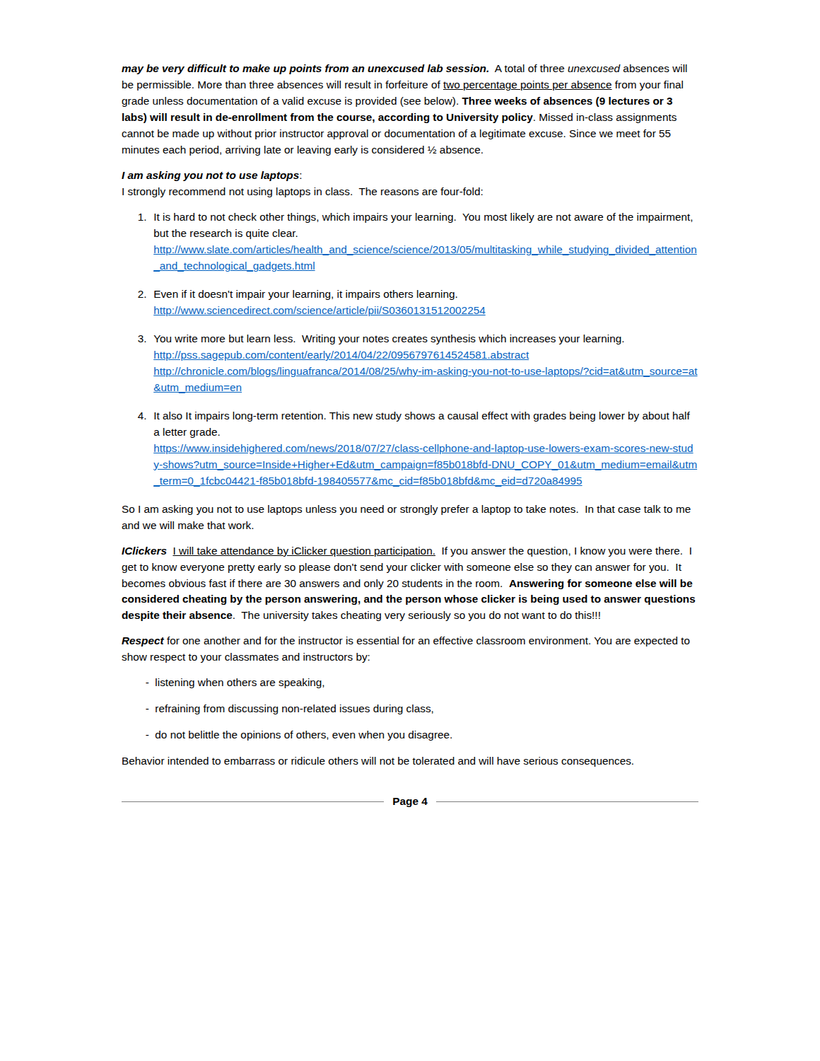may be very difficult to make up points from an unexcused lab session. A total of three unexcused absences will be permissible. More than three absences will result in forfeiture of two percentage points per absence from your final grade unless documentation of a valid excuse is provided (see below). Three weeks of absences (9 lectures or 3 labs) will result in de-enrollment from the course, according to University policy. Missed in-class assignments cannot be made up without prior instructor approval or documentation of a legitimate excuse. Since we meet for 55 minutes each period, arriving late or leaving early is considered ½ absence.
I am asking you not to use laptops:
I strongly recommend not using laptops in class. The reasons are four-fold:
It is hard to not check other things, which impairs your learning. You most likely are not aware of the impairment, but the research is quite clear.
http://www.slate.com/articles/health_and_science/science/2013/05/multitasking_while_studying_divided_attention_and_technological_gadgets.html
Even if it doesn't impair your learning, it impairs others learning.
http://www.sciencedirect.com/science/article/pii/S0360131512002254
You write more but learn less. Writing your notes creates synthesis which increases your learning.
http://pss.sagepub.com/content/early/2014/04/22/0956797614524581.abstract http://chronicle.com/blogs/linguafranca/2014/08/25/why-im-asking-you-not-to-use-laptops/?cid=at&utm_source=at&utm_medium=en
It also It impairs long-term retention. This new study shows a causal effect with grades being lower by about half a letter grade.
https://www.insidehighered.com/news/2018/07/27/class-cellphone-and-laptop-use-lowers-exam-scores-new-study-shows?utm_source=Inside+Higher+Ed&utm_campaign=f85b018bfd-DNU_COPY_01&utm_medium=email&utm_term=0_1fcbc04421-f85b018bfd-198405577&mc_cid=f85b018bfd&mc_eid=d720a84995
So I am asking you not to use laptops unless you need or strongly prefer a laptop to take notes. In that case talk to me and we will make that work.
IClickers I will take attendance by iClicker question participation. If you answer the question, I know you were there. I get to know everyone pretty early so please don't send your clicker with someone else so they can answer for you. It becomes obvious fast if there are 30 answers and only 20 students in the room. Answering for someone else will be considered cheating by the person answering, and the person whose clicker is being used to answer questions despite their absence. The university takes cheating very seriously so you do not want to do this!!!
Respect for one another and for the instructor is essential for an effective classroom environment. You are expected to show respect to your classmates and instructors by:
listening when others are speaking,
refraining from discussing non-related issues during class,
do not belittle the opinions of others, even when you disagree.
Behavior intended to embarrass or ridicule others will not be tolerated and will have serious consequences.
Page 4